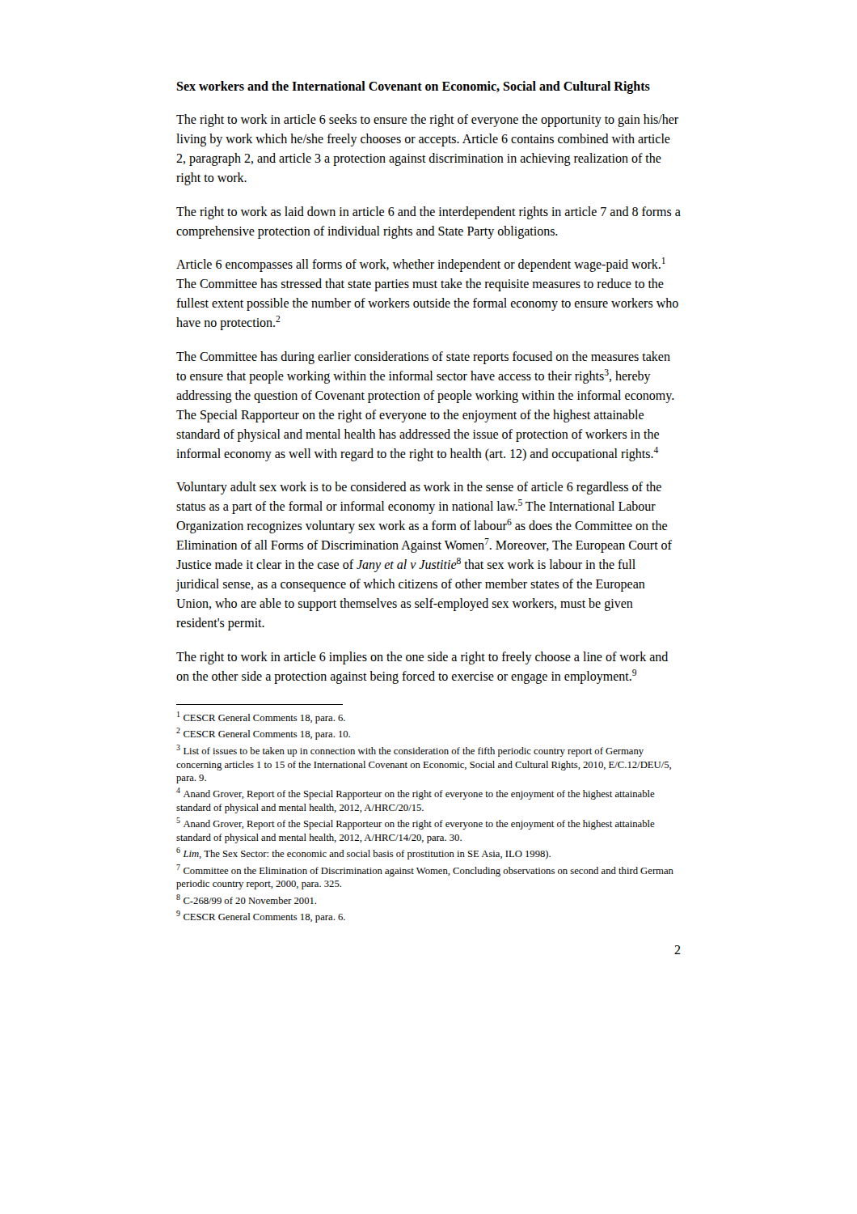Sex workers and the International Covenant on Economic, Social and Cultural Rights
The right to work in article 6 seeks to ensure the right of everyone the opportunity to gain his/her living by work which he/she freely chooses or accepts. Article 6 contains combined with article 2, paragraph 2, and article 3 a protection against discrimination in achieving realization of the right to work.
The right to work as laid down in article 6 and the interdependent rights in article 7 and 8 forms a comprehensive protection of individual rights and State Party obligations.
Article 6 encompasses all forms of work, whether independent or dependent wage-paid work.1 The Committee has stressed that state parties must take the requisite measures to reduce to the fullest extent possible the number of workers outside the formal economy to ensure workers who have no protection.2
The Committee has during earlier considerations of state reports focused on the measures taken to ensure that people working within the informal sector have access to their rights3, hereby addressing the question of Covenant protection of people working within the informal economy. The Special Rapporteur on the right of everyone to the enjoyment of the highest attainable standard of physical and mental health has addressed the issue of protection of workers in the informal economy as well with regard to the right to health (art. 12) and occupational rights.4
Voluntary adult sex work is to be considered as work in the sense of article 6 regardless of the status as a part of the formal or informal economy in national law.5 The International Labour Organization recognizes voluntary sex work as a form of labour6 as does the Committee on the Elimination of all Forms of Discrimination Against Women7. Moreover, The European Court of Justice made it clear in the case of Jany et al v Justitie8 that sex work is labour in the full juridical sense, as a consequence of which citizens of other member states of the European Union, who are able to support themselves as self-employed sex workers, must be given resident's permit.
The right to work in article 6 implies on the one side a right to freely choose a line of work and on the other side a protection against being forced to exercise or engage in employment.9
CESCR General Comments 18, para. 6.
CESCR General Comments 18, para. 10.
List of issues to be taken up in connection with the consideration of the fifth periodic country report of Germany concerning articles 1 to 15 of the International Covenant on Economic, Social and Cultural Rights, 2010, E/C.12/DEU/5, para. 9.
Anand Grover, Report of the Special Rapporteur on the right of everyone to the enjoyment of the highest attainable standard of physical and mental health, 2012, A/HRC/20/15.
Anand Grover, Report of the Special Rapporteur on the right of everyone to the enjoyment of the highest attainable standard of physical and mental health, 2012, A/HRC/14/20, para. 30.
Lim, The Sex Sector: the economic and social basis of prostitution in SE Asia, ILO 1998).
Committee on the Elimination of Discrimination against Women, Concluding observations on second and third German periodic country report, 2000, para. 325.
C-268/99 of 20 November 2001.
CESCR General Comments 18, para. 6.
2